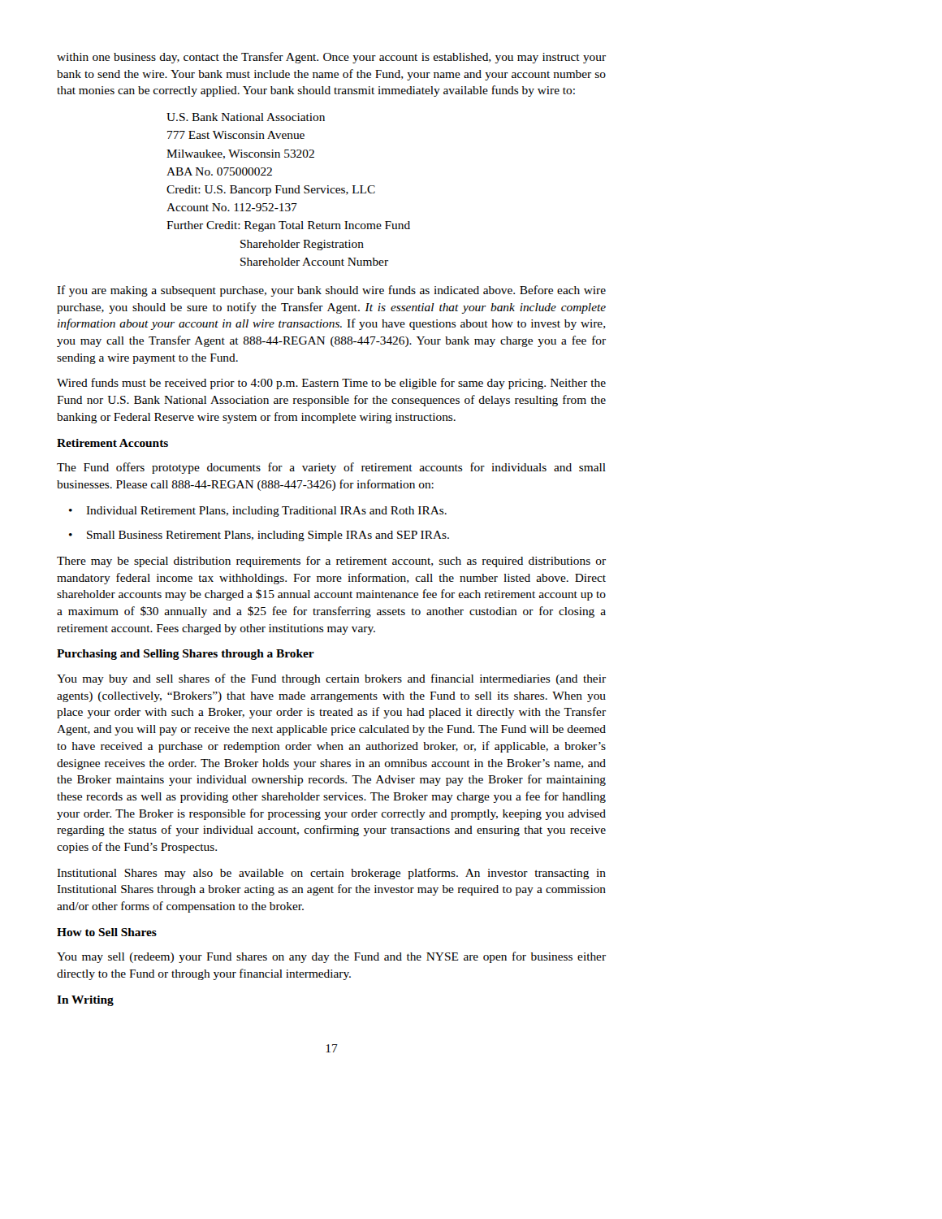within one business day, contact the Transfer Agent. Once your account is established, you may instruct your bank to send the wire. Your bank must include the name of the Fund, your name and your account number so that monies can be correctly applied. Your bank should transmit immediately available funds by wire to:
U.S. Bank National Association
777 East Wisconsin Avenue
Milwaukee, Wisconsin 53202
ABA No. 075000022
Credit: U.S. Bancorp Fund Services, LLC
Account No. 112-952-137
Further Credit: Regan Total Return Income Fund
Shareholder Registration
Shareholder Account Number
If you are making a subsequent purchase, your bank should wire funds as indicated above. Before each wire purchase, you should be sure to notify the Transfer Agent. It is essential that your bank include complete information about your account in all wire transactions. If you have questions about how to invest by wire, you may call the Transfer Agent at 888-44-REGAN (888-447-3426). Your bank may charge you a fee for sending a wire payment to the Fund.
Wired funds must be received prior to 4:00 p.m. Eastern Time to be eligible for same day pricing. Neither the Fund nor U.S. Bank National Association are responsible for the consequences of delays resulting from the banking or Federal Reserve wire system or from incomplete wiring instructions.
Retirement Accounts
The Fund offers prototype documents for a variety of retirement accounts for individuals and small businesses. Please call 888-44-REGAN (888-447-3426) for information on:
Individual Retirement Plans, including Traditional IRAs and Roth IRAs.
Small Business Retirement Plans, including Simple IRAs and SEP IRAs.
There may be special distribution requirements for a retirement account, such as required distributions or mandatory federal income tax withholdings. For more information, call the number listed above. Direct shareholder accounts may be charged a $15 annual account maintenance fee for each retirement account up to a maximum of $30 annually and a $25 fee for transferring assets to another custodian or for closing a retirement account. Fees charged by other institutions may vary.
Purchasing and Selling Shares through a Broker
You may buy and sell shares of the Fund through certain brokers and financial intermediaries (and their agents) (collectively, “Brokers”) that have made arrangements with the Fund to sell its shares. When you place your order with such a Broker, your order is treated as if you had placed it directly with the Transfer Agent, and you will pay or receive the next applicable price calculated by the Fund. The Fund will be deemed to have received a purchase or redemption order when an authorized broker, or, if applicable, a broker’s designee receives the order. The Broker holds your shares in an omnibus account in the Broker’s name, and the Broker maintains your individual ownership records. The Adviser may pay the Broker for maintaining these records as well as providing other shareholder services. The Broker may charge you a fee for handling your order. The Broker is responsible for processing your order correctly and promptly, keeping you advised regarding the status of your individual account, confirming your transactions and ensuring that you receive copies of the Fund’s Prospectus.
Institutional Shares may also be available on certain brokerage platforms. An investor transacting in Institutional Shares through a broker acting as an agent for the investor may be required to pay a commission and/or other forms of compensation to the broker.
How to Sell Shares
You may sell (redeem) your Fund shares on any day the Fund and the NYSE are open for business either directly to the Fund or through your financial intermediary.
In Writing
17